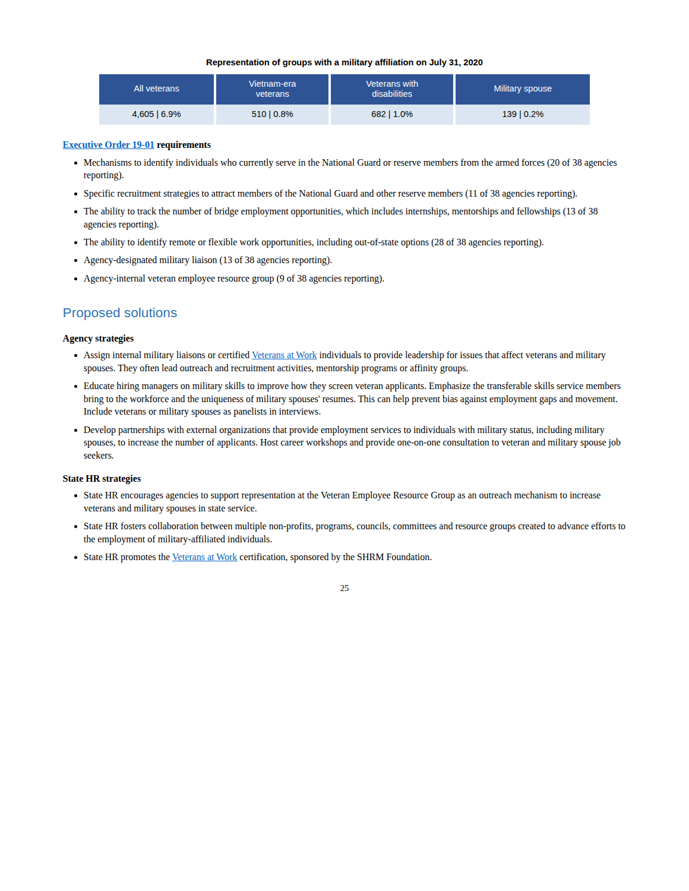Representation of groups with a military affiliation on July 31, 2020
| All veterans | Vietnam-era veterans | Veterans with disabilities | Military spouse |
| --- | --- | --- | --- |
| 4,605 / 6.9% | 510 / 0.8% | 682 / 1.0% | 139 / 0.2% |
Executive Order 19-01 requirements
Mechanisms to identify individuals who currently serve in the National Guard or reserve members from the armed forces (20 of 38 agencies reporting).
Specific recruitment strategies to attract members of the National Guard and other reserve members (11 of 38 agencies reporting).
The ability to track the number of bridge employment opportunities, which includes internships, mentorships and fellowships (13 of 38 agencies reporting).
The ability to identify remote or flexible work opportunities, including out-of-state options (28 of 38 agencies reporting).
Agency-designated military liaison (13 of 38 agencies reporting).
Agency-internal veteran employee resource group (9 of 38 agencies reporting).
Proposed solutions
Agency strategies
Assign internal military liaisons or certified Veterans at Work individuals to provide leadership for issues that affect veterans and military spouses. They often lead outreach and recruitment activities, mentorship programs or affinity groups.
Educate hiring managers on military skills to improve how they screen veteran applicants. Emphasize the transferable skills service members bring to the workforce and the uniqueness of military spouses' resumes. This can help prevent bias against employment gaps and movement. Include veterans or military spouses as panelists in interviews.
Develop partnerships with external organizations that provide employment services to individuals with military status, including military spouses, to increase the number of applicants. Host career workshops and provide one-on-one consultation to veteran and military spouse job seekers.
State HR strategies
State HR encourages agencies to support representation at the Veteran Employee Resource Group as an outreach mechanism to increase veterans and military spouses in state service.
State HR fosters collaboration between multiple non-profits, programs, councils, committees and resource groups created to advance efforts to the employment of military-affiliated individuals.
State HR promotes the Veterans at Work certification, sponsored by the SHRM Foundation.
25